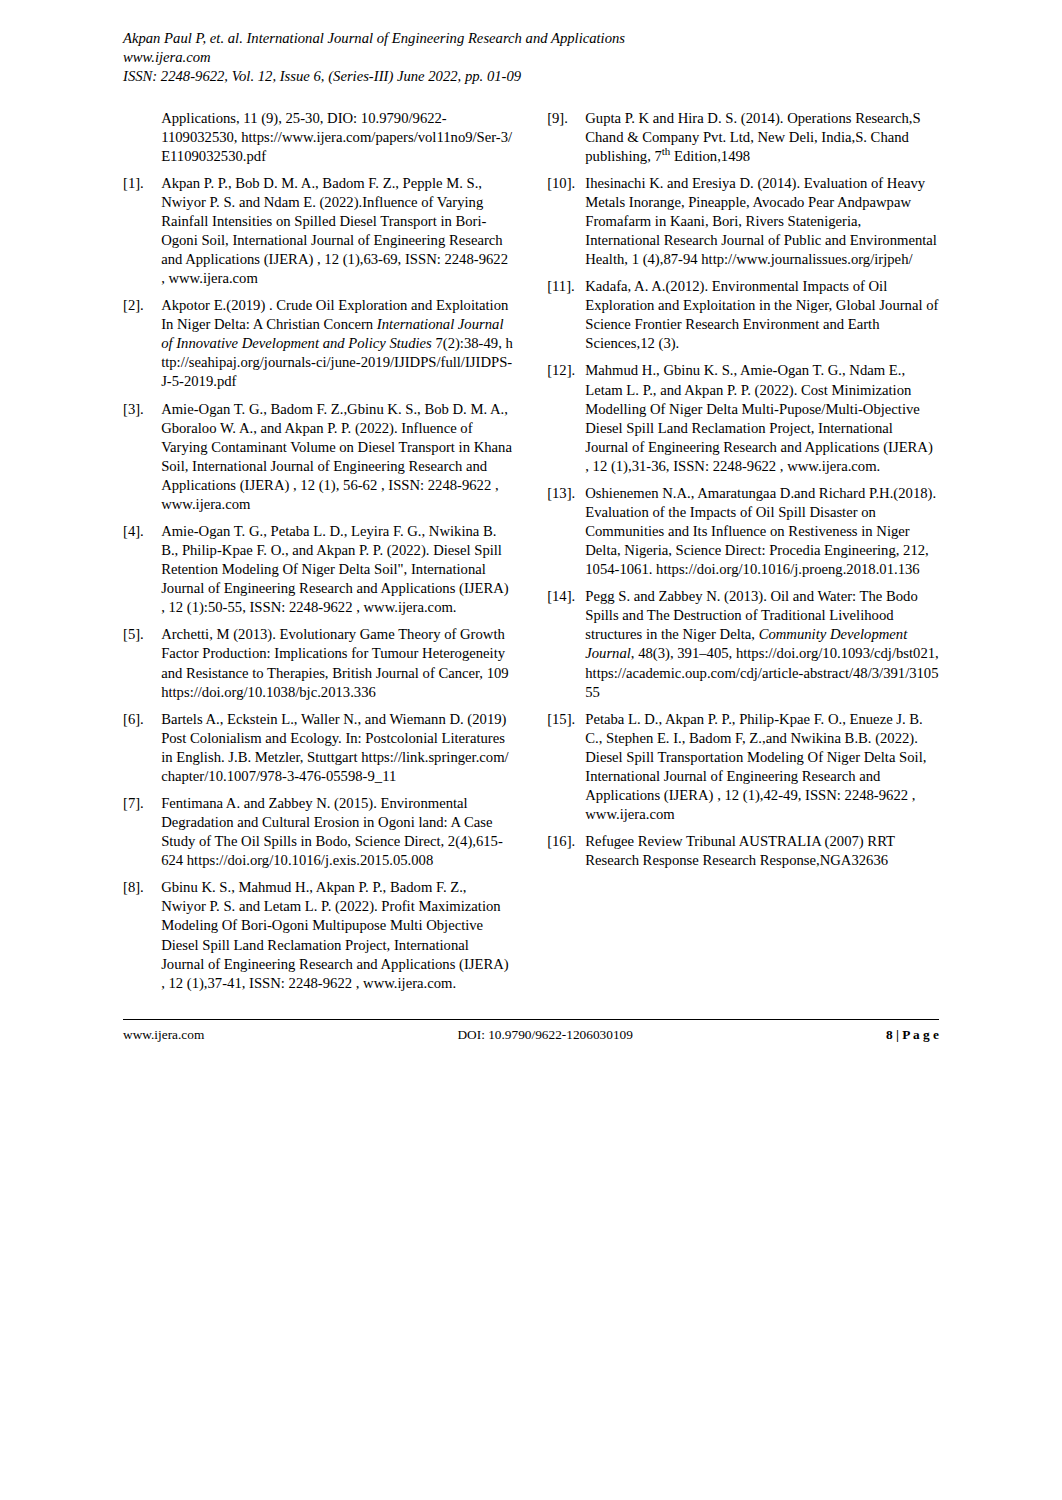Akpan Paul P, et. al. International Journal of Engineering Research and Applications
www.ijera.com
ISSN: 2248-9622, Vol. 12, Issue 6, (Series-III) June 2022, pp. 01-09
Applications, 11 (9), 25-30, DIO: 10.9790/9622-1109032530, https://www.ijera.com/papers/vol11no9/Ser-3/E1109032530.pdf
Akpan P. P., Bob D. M. A., Badom F. Z., Pepple M. S., Nwiyor P. S. and Ndam E. (2022).Influence of Varying Rainfall Intensities on Spilled Diesel Transport in Bori-Ogoni Soil, International Journal of Engineering Research and Applications (IJERA) , 12 (1),63-69, ISSN: 2248-9622 , www.ijera.com
Akpotor E.(2019) . Crude Oil Exploration and Exploitation In Niger Delta: A Christian Concern International Journal of Innovative Development and Policy Studies 7(2):38-49, http://seahipaj.org/journals-ci/june-2019/IJIDPS/full/IJIDPS-J-5-2019.pdf
Amie-Ogan T. G., Badom F. Z.,Gbinu K. S., Bob D. M. A., Gboraloo W. A., and Akpan P. P. (2022). Influence of Varying Contaminant Volume on Diesel Transport in Khana Soil, International Journal of Engineering Research and Applications (IJERA) , 12 (1), 56-62 , ISSN: 2248-9622 , www.ijera.com
Amie-Ogan T. G., Petaba L. D., Leyira F. G., Nwikina B. B., Philip-Kpae F. O., and Akpan P. P. (2022). Diesel Spill Retention Modeling Of Niger Delta Soil", International Journal of Engineering Research and Applications (IJERA) , 12 (1):50-55, ISSN: 2248-9622 , www.ijera.com.
Archetti, M (2013). Evolutionary Game Theory of Growth Factor Production: Implications for Tumour Heterogeneity and Resistance to Therapies, British Journal of Cancer, 109 https://doi.org/10.1038/bjc.2013.336
Bartels A., Eckstein L., Waller N., and Wiemann D. (2019) Post Colonialism and Ecology. In: Postcolonial Literatures in English. J.B. Metzler, Stuttgart https://link.springer.com/chapter/10.1007/978-3-476-05598-9_11
Fentimana A. and Zabbey N. (2015). Environmental Degradation and Cultural Erosion in Ogoni land: A Case Study of The Oil Spills in Bodo, Science Direct, 2(4),615-624 https://doi.org/10.1016/j.exis.2015.05.008
Gbinu K. S., Mahmud H., Akpan P. P., Badom F. Z., Nwiyor P. S. and Letam L. P. (2022). Profit Maximization Modeling Of Bori-Ogoni Multipupose Multi Objective Diesel Spill Land Reclamation Project, International Journal of Engineering Research and Applications (IJERA) , 12 (1),37-41, ISSN: 2248-9622 , www.ijera.com.
Gupta P. K and Hira D. S. (2014). Operations Research,S Chand & Company Pvt. Ltd, New Deli, India,S. Chand publishing, 7th Edition,1498
Ihesinachi K. and Eresiya D. (2014). Evaluation of Heavy Metals Inorange, Pineapple, Avocado Pear Andpawpaw Fromafarm in Kaani, Bori, Rivers Statenigeria, International Research Journal of Public and Environmental Health, 1 (4),87-94 http://www.journalissues.org/irjpeh/
Kadafa, A. A.(2012). Environmental Impacts of Oil Exploration and Exploitation in the Niger, Global Journal of Science Frontier Research Environment and Earth Sciences,12 (3).
Mahmud H., Gbinu K. S., Amie-Ogan T. G., Ndam E., Letam L. P., and Akpan P. P. (2022). Cost Minimization Modelling Of Niger Delta Multi-Pupose/Multi-Objective Diesel Spill Land Reclamation Project, International Journal of Engineering Research and Applications (IJERA) , 12 (1),31-36, ISSN: 2248-9622 , www.ijera.com.
Oshienemen N.A., Amaratungaa D.and Richard P.H.(2018). Evaluation of the Impacts of Oil Spill Disaster on Communities and Its Influence on Restiveness in Niger Delta, Nigeria, Science Direct: Procedia Engineering, 212, 1054-1061. https://doi.org/10.1016/j.proeng.2018.01.136
Pegg S. and Zabbey N. (2013). Oil and Water: The Bodo Spills and The Destruction of Traditional Livelihood structures in the Niger Delta, Community Development Journal, 48(3), 391–405, https://doi.org/10.1093/cdj/bst021, https://academic.oup.com/cdj/article-abstract/48/3/391/310555
Petaba L. D., Akpan P. P., Philip-Kpae F. O., Enueze J. B. C., Stephen E. I., Badom F, Z.,and Nwikina B.B. (2022). Diesel Spill Transportation Modeling Of Niger Delta Soil, International Journal of Engineering Research and Applications (IJERA) , 12 (1),42-49, ISSN: 2248-9622 , www.ijera.com
Refugee Review Tribunal AUSTRALIA (2007) RRT Research Response Research Response,NGA32636
www.ijera.com DOI: 10.9790/9622-1206030109 8 | P a g e